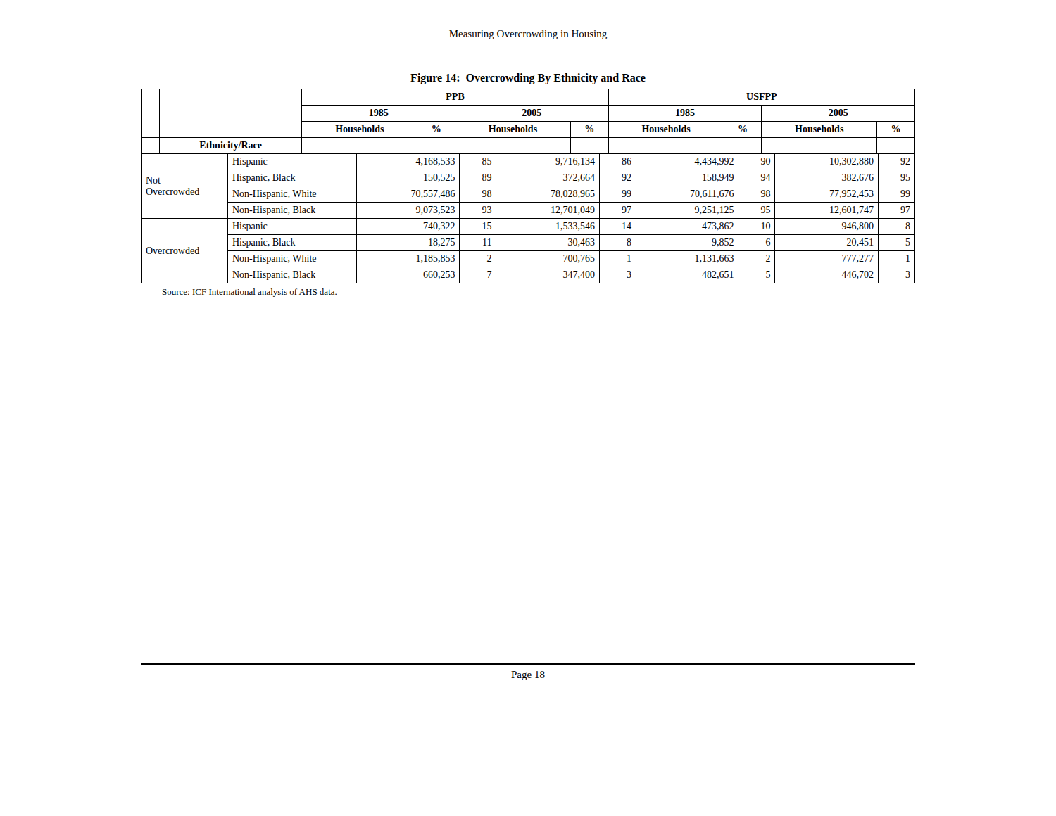Measuring Overcrowding in Housing
Figure 14: Overcrowding By Ethnicity and Race
| | | PPB | USFPP |
| --- | --- | --- | --- |
| 1985 | 2005 | 1985 | 2005 |
| Households | % | Households | % | Households | % | Households | % |
| | Ethnicity/Race | | | | | | | | |
| Not Overcrowded | Hispanic | 4,168,533 | 85 | 9,716,134 | 86 | 4,434,992 | 90 | 10,302,880 | 92 |
| Hispanic, Black | 150,525 | 89 | 372,664 | 92 | 158,949 | 94 | 382,676 | 95 |
| Non-Hispanic, White | 70,557,486 | 98 | 78,028,965 | 99 | 70,611,676 | 98 | 77,952,453 | 99 |
| Non-Hispanic, Black | 9,073,523 | 93 | 12,701,049 | 97 | 9,251,125 | 95 | 12,601,747 | 97 |
| Overcrowded | Hispanic | 740,322 | 15 | 1,533,546 | 14 | 473,862 | 10 | 946,800 | 8 |
| Hispanic, Black | 18,275 | 11 | 30,463 | 8 | 9,852 | 6 | 20,451 | 5 |
| Non-Hispanic, White | 1,185,853 | 2 | 700,765 | 1 | 1,131,663 | 2 | 777,277 | 1 |
| Non-Hispanic, Black | 660,253 | 7 | 347,400 | 3 | 482,651 | 5 | 446,702 | 3 |
Source: ICF International analysis of AHS data.
Page 18